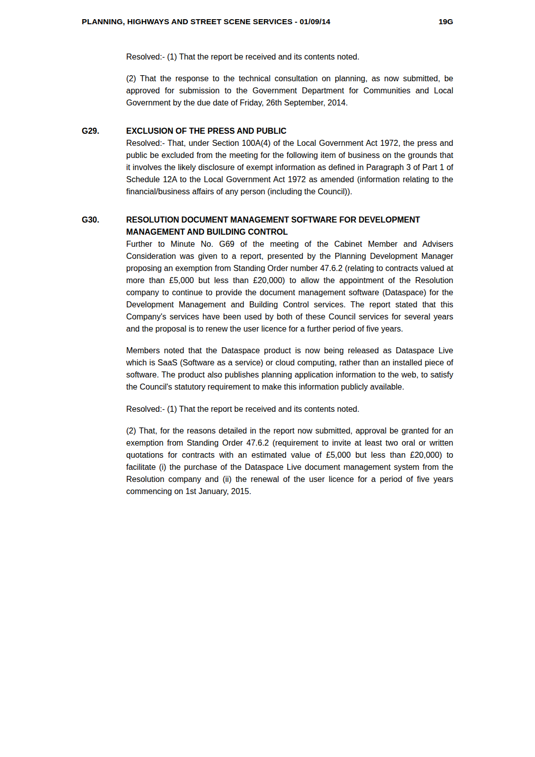PLANNING, HIGHWAYS AND STREET SCENE SERVICES - 01/09/14 19G
Resolved:- (1) That the report be received and its contents noted.
(2) That the response to the technical consultation on planning, as now submitted, be approved for submission to the Government Department for Communities and Local Government by the due date of Friday, 26th September, 2014.
G29. Exclusion of the Press and Public
Resolved:- That, under Section 100A(4) of the Local Government Act 1972, the press and public be excluded from the meeting for the following item of business on the grounds that it involves the likely disclosure of exempt information as defined in Paragraph 3 of Part 1 of Schedule 12A to the Local Government Act 1972 as amended (information relating to the financial/business affairs of any person (including the Council)).
G30. Resolution Document Management Software for Development Management and Building Control
Further to Minute No. G69 of the meeting of the Cabinet Member and Advisers Consideration was given to a report, presented by the Planning Development Manager proposing an exemption from Standing Order number 47.6.2 (relating to contracts valued at more than £5,000 but less than £20,000) to allow the appointment of the Resolution company to continue to provide the document management software (Dataspace) for the Development Management and Building Control services. The report stated that this Company's services have been used by both of these Council services for several years and the proposal is to renew the user licence for a further period of five years.
Members noted that the Dataspace product is now being released as Dataspace Live which is SaaS (Software as a service) or cloud computing, rather than an installed piece of software. The product also publishes planning application information to the web, to satisfy the Council's statutory requirement to make this information publicly available.
Resolved:- (1) That the report be received and its contents noted.
(2) That, for the reasons detailed in the report now submitted, approval be granted for an exemption from Standing Order 47.6.2 (requirement to invite at least two oral or written quotations for contracts with an estimated value of £5,000 but less than £20,000) to facilitate (i) the purchase of the Dataspace Live document management system from the Resolution company and (ii) the renewal of the user licence for a period of five years commencing on 1st January, 2015.